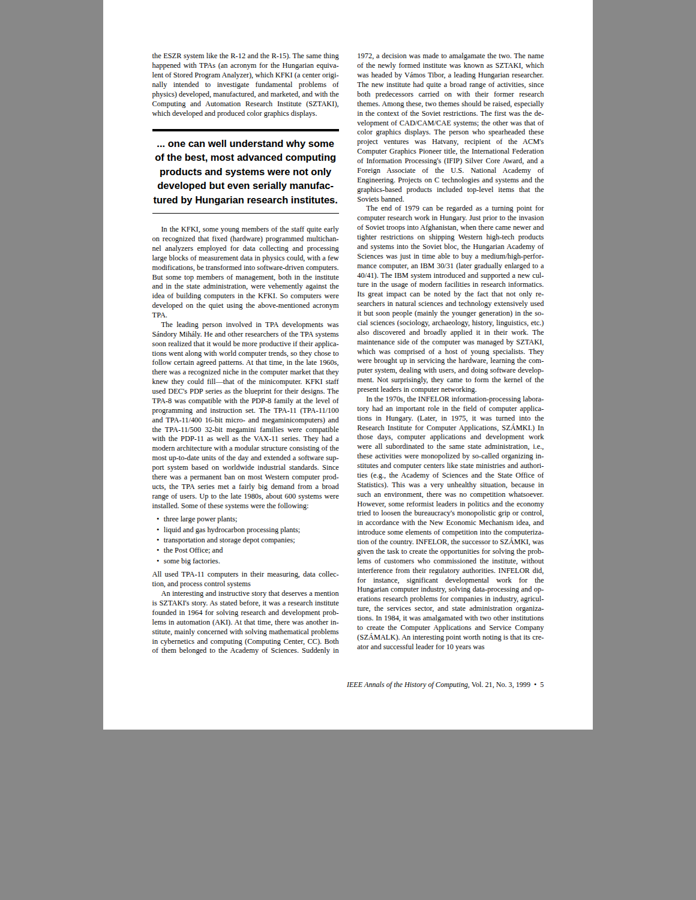the ESZR system like the R-12 and the R-15). The same thing happened with TPAs (an acronym for the Hungarian equivalent of Stored Program Analyzer), which KFKI (a center originally intended to investigate fundamental problems of physics) developed, manufactured, and marketed, and with the Computing and Automation Research Institute (SZTAKI), which developed and produced color graphics displays.
... one can well understand why some of the best, most advanced computing products and systems were not only developed but even serially manufactured by Hungarian research institutes.
In the KFKI, some young members of the staff quite early on recognized that fixed (hardware) programmed multichannel analyzers employed for data collecting and processing large blocks of measurement data in physics could, with a few modifications, be transformed into software-driven computers. But some top members of management, both in the institute and in the state administration, were vehemently against the idea of building computers in the KFKI. So computers were developed on the quiet using the above-mentioned acronym TPA.
The leading person involved in TPA developments was Sándory Mihály. He and other researchers of the TPA systems soon realized that it would be more productive if their applications went along with world computer trends, so they chose to follow certain agreed patterns. At that time, in the late 1960s, there was a recognized niche in the computer market that they knew they could fill—that of the minicomputer. KFKI staff used DEC's PDP series as the blueprint for their designs. The TPA-8 was compatible with the PDP-8 family at the level of programming and instruction set. The TPA-11 (TPA-11/100 and TPA-11/400 16-bit micro- and megaminicomputers) and the TPA-11/500 32-bit megamini families were compatible with the PDP-11 as well as the VAX-11 series. They had a modern architecture with a modular structure consisting of the most up-to-date units of the day and extended a software support system based on worldwide industrial standards. Since there was a permanent ban on most Western computer products, the TPA series met a fairly big demand from a broad range of users. Up to the late 1980s, about 600 systems were installed. Some of these systems were the following:
three large power plants;
liquid and gas hydrocarbon processing plants;
transportation and storage depot companies;
the Post Office; and
some big factories.
All used TPA-11 computers in their measuring, data collection, and process control systems
An interesting and instructive story that deserves a mention is SZTAKI's story. As stated before, it was a research institute founded in 1964 for solving research and development problems in automation (AKI). At that time, there was another institute, mainly concerned with solving mathematical problems in cybernetics and computing (Computing Center, CC). Both of them belonged to the Academy of Sciences. Suddenly in 1972, a decision was made to amalgamate the two. The name of the newly formed institute was known as SZTAKI, which was headed by Vámos Tibor, a leading Hungarian researcher. The new institute had quite a broad range of activities, since both predecessors carried on with their former research themes. Among these, two themes should be raised, especially in the context of the Soviet restrictions. The first was the development of CAD/CAM/CAE systems; the other was that of color graphics displays. The person who spearheaded these project ventures was Hatvany, recipient of the ACM's Computer Graphics Pioneer title, the International Federation of Information Processing's (IFIP) Silver Core Award, and a Foreign Associate of the U.S. National Academy of Engineering. Projects on C technologies and systems and the graphics-based products included top-level items that the Soviets banned.
The end of 1979 can be regarded as a turning point for computer research work in Hungary. Just prior to the invasion of Soviet troops into Afghanistan, when there came newer and tighter restrictions on shipping Western high-tech products and systems into the Soviet bloc, the Hungarian Academy of Sciences was just in time able to buy a medium/high-performance computer, an IBM 30/31 (later gradually enlarged to a 40/41). The IBM system introduced and supported a new culture in the usage of modern facilities in research informatics. Its great impact can be noted by the fact that not only researchers in natural sciences and technology extensively used it but soon people (mainly the younger generation) in the social sciences (sociology, archaeology, history, linguistics, etc.) also discovered and broadly applied it in their work. The maintenance side of the computer was managed by SZTAKI, which was comprised of a host of young specialists. They were brought up in servicing the hardware, learning the computer system, dealing with users, and doing software development. Not surprisingly, they came to form the kernel of the present leaders in computer networking.
In the 1970s, the INFELOR information-processing laboratory had an important role in the field of computer applications in Hungary. (Later, in 1975, it was turned into the Research Institute for Computer Applications, SZÁMKI.) In those days, computer applications and development work were all subordinated to the same state administration, i.e., these activities were monopolized by so-called organizing institutes and computer centers like state ministries and authorities (e.g., the Academy of Sciences and the State Office of Statistics). This was a very unhealthy situation, because in such an environment, there was no competition whatsoever. However, some reformist leaders in politics and the economy tried to loosen the bureaucracy's monopolistic grip or control, in accordance with the New Economic Mechanism idea, and introduce some elements of competition into the computerization of the country. INFELOR, the successor to SZÁMKI, was given the task to create the opportunities for solving the problems of customers who commissioned the institute, without interference from their regulatory authorities. INFELOR did, for instance, significant developmental work for the Hungarian computer industry, solving data-processing and operations research problems for companies in industry, agriculture, the services sector, and state administration organizations. In 1984, it was amalgamated with two other institutions to create the Computer Applications and Service Company (SZÁMALK). An interesting point worth noting is that its creator and successful leader for 10 years was
IEEE Annals of the History of Computing, Vol. 21, No. 3, 1999 • 5